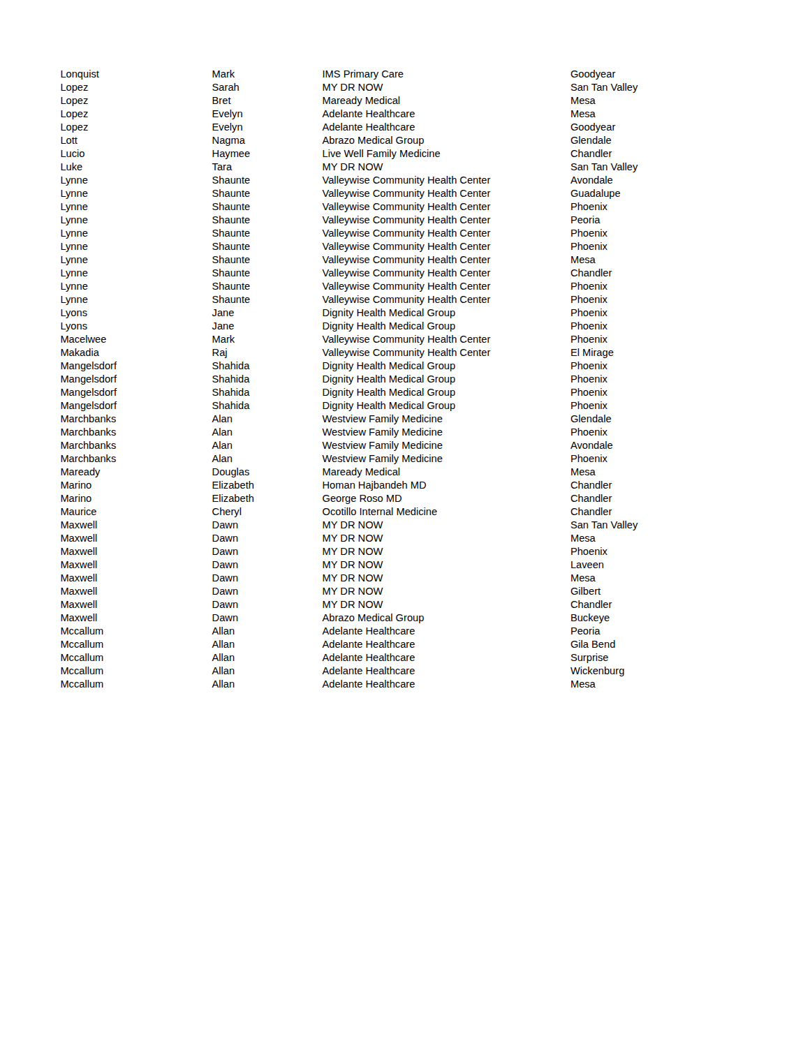| Lonquist | Mark | IMS Primary Care | Goodyear |
| Lopez | Sarah | MY DR NOW | San Tan Valley |
| Lopez | Bret | Maready Medical | Mesa |
| Lopez | Evelyn | Adelante Healthcare | Mesa |
| Lopez | Evelyn | Adelante Healthcare | Goodyear |
| Lott | Nagma | Abrazo Medical Group | Glendale |
| Lucio | Haymee | Live Well Family Medicine | Chandler |
| Luke | Tara | MY DR NOW | San Tan Valley |
| Lynne | Shaunte | Valleywise Community Health Center | Avondale |
| Lynne | Shaunte | Valleywise Community Health Center | Guadalupe |
| Lynne | Shaunte | Valleywise Community Health Center | Phoenix |
| Lynne | Shaunte | Valleywise Community Health Center | Peoria |
| Lynne | Shaunte | Valleywise Community Health Center | Phoenix |
| Lynne | Shaunte | Valleywise Community Health Center | Phoenix |
| Lynne | Shaunte | Valleywise Community Health Center | Mesa |
| Lynne | Shaunte | Valleywise Community Health Center | Chandler |
| Lynne | Shaunte | Valleywise Community Health Center | Phoenix |
| Lynne | Shaunte | Valleywise Community Health Center | Phoenix |
| Lyons | Jane | Dignity Health Medical Group | Phoenix |
| Lyons | Jane | Dignity Health Medical Group | Phoenix |
| Macelwee | Mark | Valleywise Community Health Center | Phoenix |
| Makadia | Raj | Valleywise Community Health Center | El Mirage |
| Mangelsdorf | Shahida | Dignity Health Medical Group | Phoenix |
| Mangelsdorf | Shahida | Dignity Health Medical Group | Phoenix |
| Mangelsdorf | Shahida | Dignity Health Medical Group | Phoenix |
| Mangelsdorf | Shahida | Dignity Health Medical Group | Phoenix |
| Marchbanks | Alan | Westview Family Medicine | Glendale |
| Marchbanks | Alan | Westview Family Medicine | Phoenix |
| Marchbanks | Alan | Westview Family Medicine | Avondale |
| Marchbanks | Alan | Westview Family Medicine | Phoenix |
| Maready | Douglas | Maready Medical | Mesa |
| Marino | Elizabeth | Homan Hajbandeh MD | Chandler |
| Marino | Elizabeth | George Roso MD | Chandler |
| Maurice | Cheryl | Ocotillo Internal Medicine | Chandler |
| Maxwell | Dawn | MY DR NOW | San Tan Valley |
| Maxwell | Dawn | MY DR NOW | Mesa |
| Maxwell | Dawn | MY DR NOW | Phoenix |
| Maxwell | Dawn | MY DR NOW | Laveen |
| Maxwell | Dawn | MY DR NOW | Mesa |
| Maxwell | Dawn | MY DR NOW | Gilbert |
| Maxwell | Dawn | MY DR NOW | Chandler |
| Maxwell | Dawn | Abrazo Medical Group | Buckeye |
| Mccallum | Allan | Adelante Healthcare | Peoria |
| Mccallum | Allan | Adelante Healthcare | Gila Bend |
| Mccallum | Allan | Adelante Healthcare | Surprise |
| Mccallum | Allan | Adelante Healthcare | Wickenburg |
| Mccallum | Allan | Adelante Healthcare | Mesa |